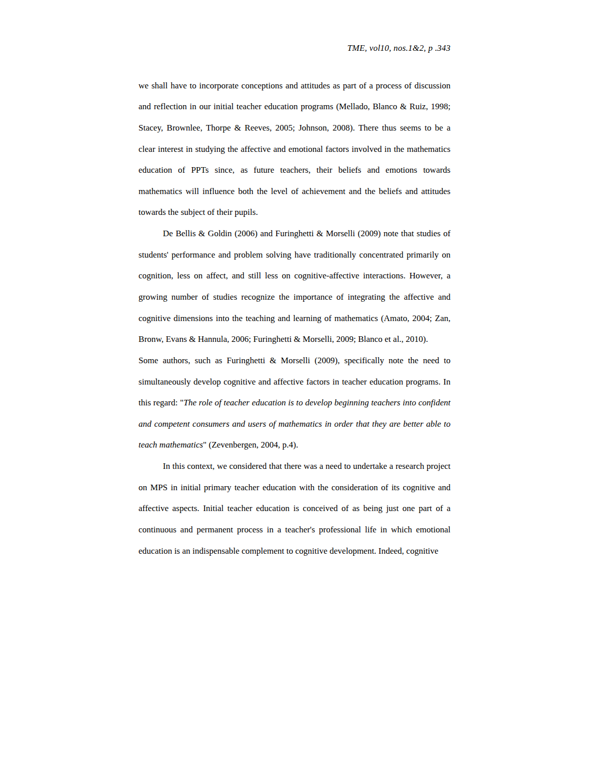TME, vol10, nos.1&2, p .343
we shall have to incorporate conceptions and attitudes as part of a process of discussion and reflection in our initial teacher education programs (Mellado, Blanco & Ruiz, 1998; Stacey, Brownlee, Thorpe & Reeves, 2005; Johnson, 2008). There thus seems to be a clear interest in studying the affective and emotional factors involved in the mathematics education of PPTs since, as future teachers, their beliefs and emotions towards mathematics will influence both the level of achievement and the beliefs and attitudes towards the subject of their pupils.
De Bellis & Goldin (2006) and Furinghetti & Morselli (2009) note that studies of students' performance and problem solving have traditionally concentrated primarily on cognition, less on affect, and still less on cognitive-affective interactions. However, a growing number of studies recognize the importance of integrating the affective and cognitive dimensions into the teaching and learning of mathematics (Amato, 2004; Zan, Bronw, Evans & Hannula, 2006; Furinghetti & Morselli, 2009; Blanco et al., 2010).
Some authors, such as Furinghetti & Morselli (2009), specifically note the need to simultaneously develop cognitive and affective factors in teacher education programs. In this regard: "The role of teacher education is to develop beginning teachers into confident and competent consumers and users of mathematics in order that they are better able to teach mathematics" (Zevenbergen, 2004, p.4).
In this context, we considered that there was a need to undertake a research project on MPS in initial primary teacher education with the consideration of its cognitive and affective aspects. Initial teacher education is conceived of as being just one part of a continuous and permanent process in a teacher's professional life in which emotional education is an indispensable complement to cognitive development. Indeed, cognitive